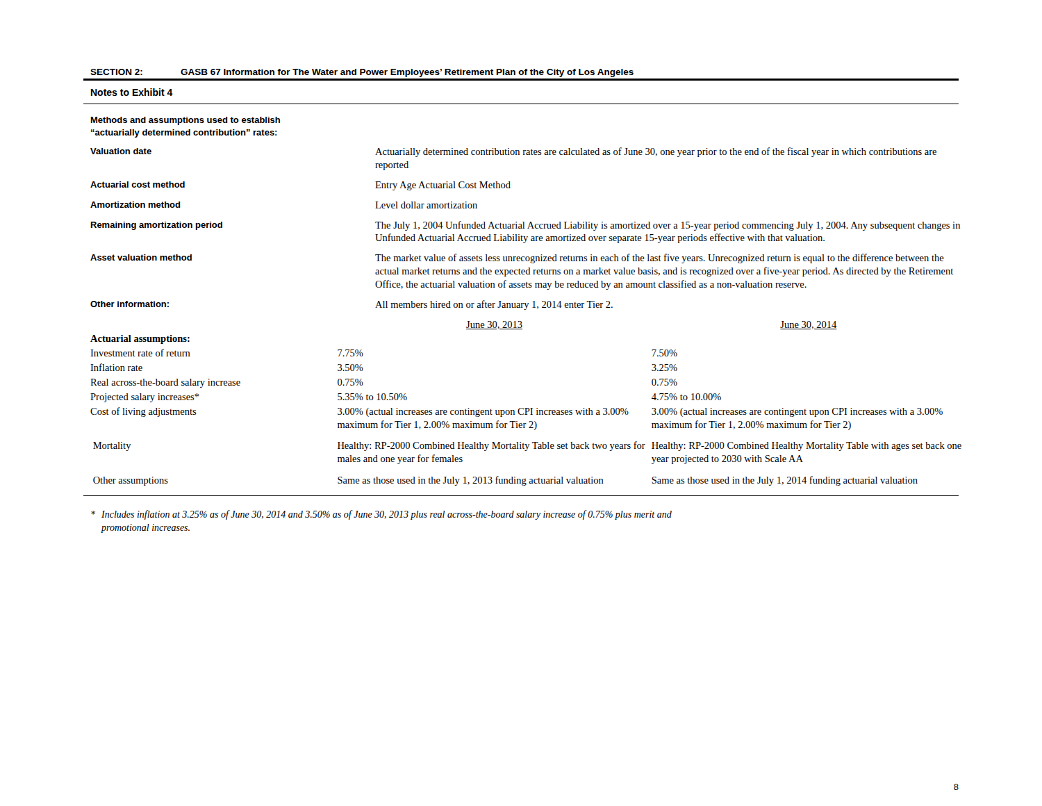SECTION 2:
GASB 67 Information for The Water and Power Employees’ Retirement Plan of the City of Los Angeles
Notes to Exhibit 4
| Methods and assumptions used to establish “actuarially determined contribution” rates: | |
| Valuation date | Actuarially determined contribution rates are calculated as of June 30, one year prior to the end of the fiscal year in which contributions are reported |
| Actuarial cost method | Entry Age Actuarial Cost Method |
| Amortization method | Level dollar amortization |
| Remaining amortization period | The July 1, 2004 Unfunded Actuarial Accrued Liability is amortized over a 15-year period commencing July 1, 2004. Any subsequent changes in Unfunded Actuarial Accrued Liability are amortized over separate 15-year periods effective with that valuation. |
| Asset valuation method | The market value of assets less unrecognized returns in each of the last five years. Unrecognized return is equal to the difference between the actual market returns and the expected returns on a market value basis, and is recognized over a five-year period. As directed by the Retirement Office, the actuarial valuation of assets may be reduced by an amount classified as a non-valuation reserve. |
| Other information: | All members hired on or after January 1, 2014 enter Tier 2. |
| | June 30, 2013 | June 30, 2014 |
| Actuarial assumptions: | | |
| Investment rate of return | 7.75% | 7.50% |
| Inflation rate | 3.50% | 3.25% |
| Real across-the-board salary increase | 0.75% | 0.75% |
| Projected salary increases* | 5.35% to 10.50% | 4.75% to 10.00% |
| Cost of living adjustments | 3.00% (actual increases are contingent upon CPI increases with a 3.00% maximum for Tier 1, 2.00% maximum for Tier 2) | 3.00% (actual increases are contingent upon CPI increases with a 3.00% maximum for Tier 1, 2.00% maximum for Tier 2) |
| Mortality | Healthy: RP-2000 Combined Healthy Mortality Table set back two years for males and one year for females | Healthy: RP-2000 Combined Healthy Mortality Table with ages set back one year projected to 2030 with Scale AA |
| Other assumptions | Same as those used in the July 1, 2013 funding actuarial valuation | Same as those used in the July 1, 2014 funding actuarial valuation |
*Includes inflation at 3.25% as of June 30, 2014 and 3.50% as of June 30, 2013 plus real across-the-board salary increase of 0.75% plus merit and promotional increases.
8